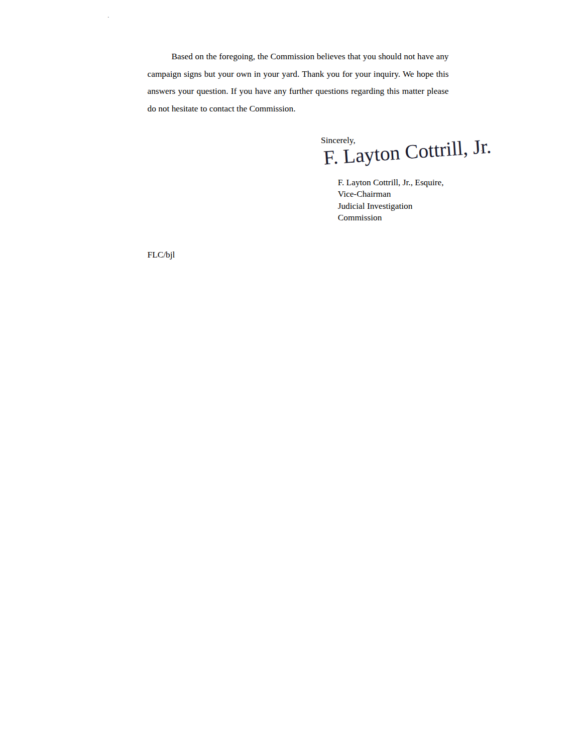·
·
Based on the foregoing, the Commission believes that you should not have any campaign signs but your own in your yard. Thank you for your inquiry. We hope this answers your question. If you have any further questions regarding this matter please do not hesitate to contact the Commission.
Sincerely, F. Layton Cottrill, Jr.
F. Layton Cottrill, Jr., Esquire, Vice-Chairman
Judicial Investigation Commission
FLC/bjl